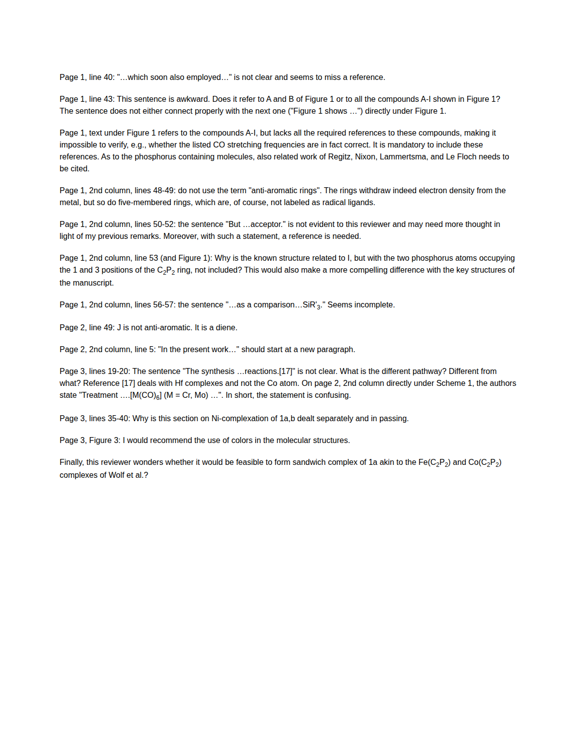Page 1, line 40: "…which soon also employed…" is not clear and seems to miss a reference.
Page 1, line 43: This sentence is awkward. Does it refer to A and B of Figure 1 or to all the compounds A-I shown in Figure 1? The sentence does not either connect properly with the next one ("Figure 1 shows …") directly under Figure 1.
Page 1, text under Figure 1 refers to the compounds A-I, but lacks all the required references to these compounds, making it impossible to verify, e.g., whether the listed CO stretching frequencies are in fact correct. It is mandatory to include these references. As to the phosphorus containing molecules, also related work of Regitz, Nixon, Lammertsma, and Le Floch needs to be cited.
Page 1, 2nd column, lines 48-49: do not use the term "anti-aromatic rings". The rings withdraw indeed electron density from the metal, but so do five-membered rings, which are, of course, not labeled as radical ligands.
Page 1, 2nd column, lines 50-52: the sentence "But …acceptor." is not evident to this reviewer and may need more thought in light of my previous remarks. Moreover, with such a statement, a reference is needed.
Page 1, 2nd column, line 53 (and Figure 1): Why is the known structure related to I, but with the two phosphorus atoms occupying the 1 and 3 positions of the C2P2 ring, not included? This would also make a more compelling difference with the key structures of the manuscript.
Page 1, 2nd column, lines 56-57: the sentence "…as a comparison…SiR'3." Seems incomplete.
Page 2, line 49: J is not anti-aromatic. It is a diene.
Page 2, 2nd column, line 5: "In the present work…" should start at a new paragraph.
Page 3, lines 19-20: The sentence "The synthesis …reactions.[17]" is not clear. What is the different pathway? Different from what? Reference [17] deals with Hf complexes and not the Co atom. On page 2, 2nd column directly under Scheme 1, the authors state "Treatment ….[M(CO)6] (M = Cr, Mo) …". In short, the statement is confusing.
Page 3, lines 35-40: Why is this section on Ni-complexation of 1a,b dealt separately and in passing.
Page 3, Figure 3: I would recommend the use of colors in the molecular structures.
Finally, this reviewer wonders whether it would be feasible to form sandwich complex of 1a akin to the Fe(C2P2) and Co(C2P2) complexes of Wolf et al.?